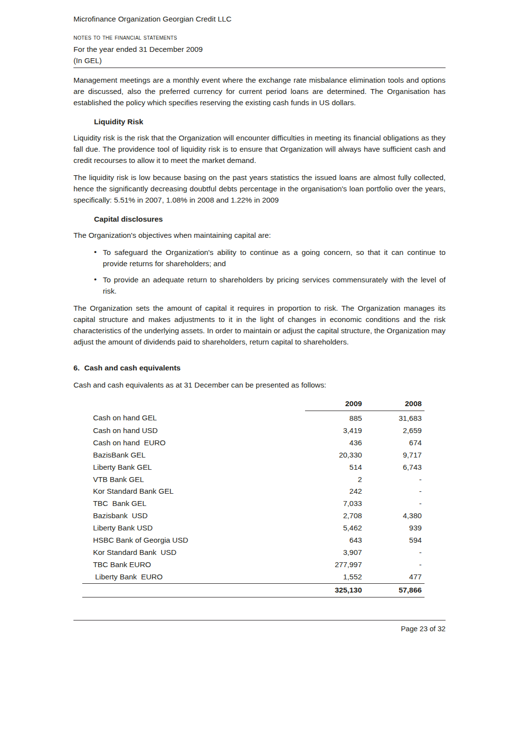Microfinance Organization Georgian Credit LLC
NOTES TO THE FINANCIAL STATEMENTS
For the year ended 31 December 2009
(In GEL)
Management meetings are a monthly event where the exchange rate misbalance elimination tools and options are discussed, also the preferred currency for current period loans are determined. The Organisation has established the policy which specifies reserving the existing cash funds in US dollars.
Liquidity Risk
Liquidity risk is the risk that the Organization will encounter difficulties in meeting its financial obligations as they fall due. The providence tool of liquidity risk is to ensure that Organization will always have sufficient cash and credit recourses to allow it to meet the market demand.
The liquidity risk is low because basing on the past years statistics the issued loans are almost fully collected, hence the significantly decreasing doubtful debts percentage in the organisation's loan portfolio over the years, specifically: 5.51% in 2007, 1.08% in 2008 and 1.22% in 2009
Capital disclosures
The Organization's objectives when maintaining capital are:
To safeguard the Organization's ability to continue as a going concern, so that it can continue to provide returns for shareholders; and
To provide an adequate return to shareholders by pricing services commensurately with the level of risk.
The Organization sets the amount of capital it requires in proportion to risk. The Organization manages its capital structure and makes adjustments to it in the light of changes in economic conditions and the risk characteristics of the underlying assets. In order to maintain or adjust the capital structure, the Organization may adjust the amount of dividends paid to shareholders, return capital to shareholders.
6. Cash and cash equivalents
Cash and cash equivalents as at 31 December can be presented as follows:
| | 2009 | 2008 |
| --- | --- | --- |
| Cash on hand GEL | 885 | 31,683 |
| Cash on hand USD | 3,419 | 2,659 |
| Cash on hand EURO | 436 | 674 |
| BazisBank GEL | 20,330 | 9,717 |
| Liberty Bank GEL | 514 | 6,743 |
| VTB Bank GEL | 2 | - |
| Kor Standard Bank GEL | 242 | - |
| TBC Bank GEL | 7,033 | - |
| Bazisbank USD | 2,708 | 4,380 |
| Liberty Bank USD | 5,462 | 939 |
| HSBC Bank of Georgia USD | 643 | 594 |
| Kor Standard Bank USD | 3,907 | - |
| TBC Bank EURO | 277,997 | - |
| Liberty Bank EURO | 1,552 | 477 |
| | 325,130 | 57,866 |
Page 23 of 32